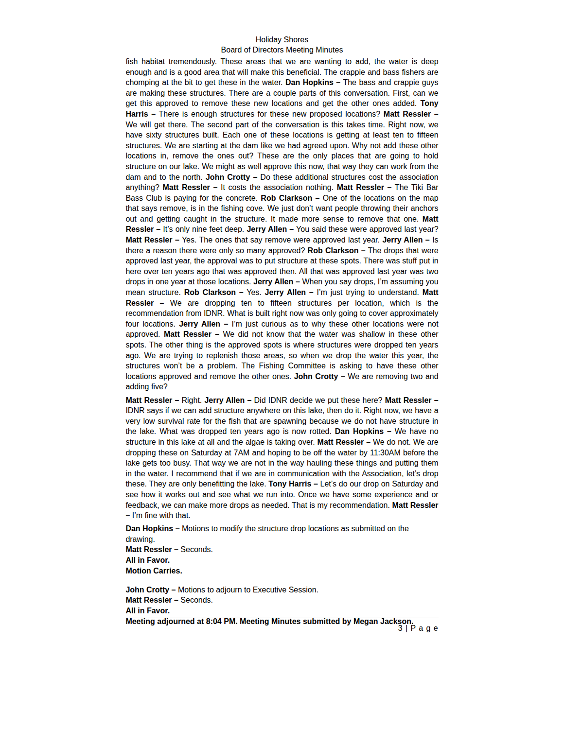Holiday Shores
Board of Directors Meeting Minutes
fish habitat tremendously. These areas that we are wanting to add, the water is deep enough and is a good area that will make this beneficial. The crappie and bass fishers are chomping at the bit to get these in the water. Dan Hopkins – The bass and crappie guys are making these structures. There are a couple parts of this conversation. First, can we get this approved to remove these new locations and get the other ones added. Tony Harris – There is enough structures for these new proposed locations? Matt Ressler – We will get there. The second part of the conversation is this takes time. Right now, we have sixty structures built. Each one of these locations is getting at least ten to fifteen structures. We are starting at the dam like we had agreed upon. Why not add these other locations in, remove the ones out? These are the only places that are going to hold structure on our lake. We might as well approve this now, that way they can work from the dam and to the north. John Crotty – Do these additional structures cost the association anything? Matt Ressler – It costs the association nothing. Matt Ressler – The Tiki Bar Bass Club is paying for the concrete. Rob Clarkson – One of the locations on the map that says remove, is in the fishing cove. We just don’t want people throwing their anchors out and getting caught in the structure. It made more sense to remove that one. Matt Ressler – It’s only nine feet deep. Jerry Allen – You said these were approved last year? Matt Ressler – Yes. The ones that say remove were approved last year. Jerry Allen – Is there a reason there were only so many approved? Rob Clarkson – The drops that were approved last year, the approval was to put structure at these spots. There was stuff put in here over ten years ago that was approved then. All that was approved last year was two drops in one year at those locations. Jerry Allen – When you say drops, I’m assuming you mean structure. Rob Clarkson – Yes. Jerry Allen – I’m just trying to understand. Matt Ressler – We are dropping ten to fifteen structures per location, which is the recommendation from IDNR. What is built right now was only going to cover approximately four locations. Jerry Allen – I’m just curious as to why these other locations were not approved. Matt Ressler – We did not know that the water was shallow in these other spots. The other thing is the approved spots is where structures were dropped ten years ago. We are trying to replenish those areas, so when we drop the water this year, the structures won’t be a problem. The Fishing Committee is asking to have these other locations approved and remove the other ones. John Crotty – We are removing two and adding five?
Matt Ressler – Right. Jerry Allen – Did IDNR decide we put these here? Matt Ressler – IDNR says if we can add structure anywhere on this lake, then do it. Right now, we have a very low survival rate for the fish that are spawning because we do not have structure in the lake. What was dropped ten years ago is now rotted. Dan Hopkins – We have no structure in this lake at all and the algae is taking over. Matt Ressler – We do not. We are dropping these on Saturday at 7AM and hoping to be off the water by 11:30AM before the lake gets too busy. That way we are not in the way hauling these things and putting them in the water. I recommend that if we are in communication with the Association, let’s drop these. They are only benefitting the lake. Tony Harris – Let’s do our drop on Saturday and see how it works out and see what we run into. Once we have some experience and or feedback, we can make more drops as needed. That is my recommendation. Matt Ressler – I’m fine with that.
Dan Hopkins – Motions to modify the structure drop locations as submitted on the drawing.
Matt Ressler – Seconds.
All in Favor.
Motion Carries.
John Crotty – Motions to adjourn to Executive Session.
Matt Ressler – Seconds.
All in Favor.
Meeting adjourned at 8:04 PM. Meeting Minutes submitted by Megan Jackson.
3 | P a g e